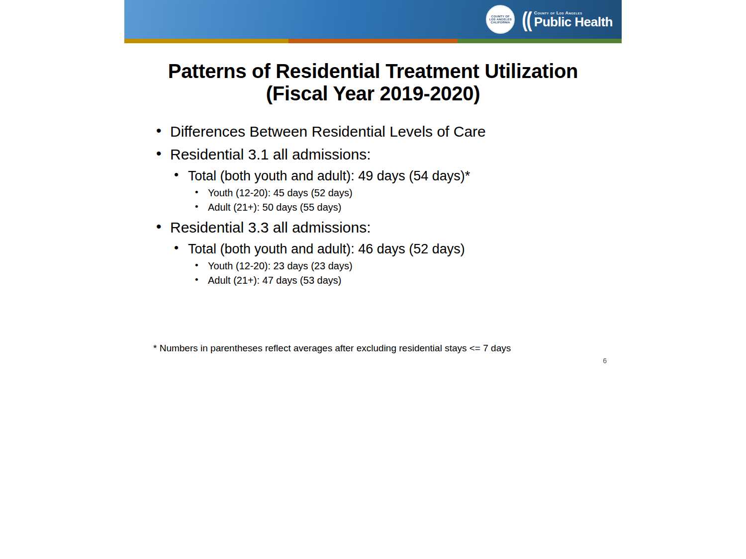COUNTY OF
LOS ANGELES
CALIFORNIA
(( County of Los Angeles Public Health
Patterns of Residential Treatment Utilization (Fiscal Year 2019-2020)
Differences Between Residential Levels of Care
Residential 3.1 all admissions:
Total (both youth and adult): 49 days (54 days)*
Youth (12-20): 45 days (52 days)
Adult (21+): 50 days (55 days)
Residential 3.3 all admissions:
Total (both youth and adult): 46 days (52 days)
Youth (12-20): 23 days (23 days)
Adult (21+): 47 days (53 days)
* Numbers in parentheses reflect averages after excluding residential stays <= 7 days
6